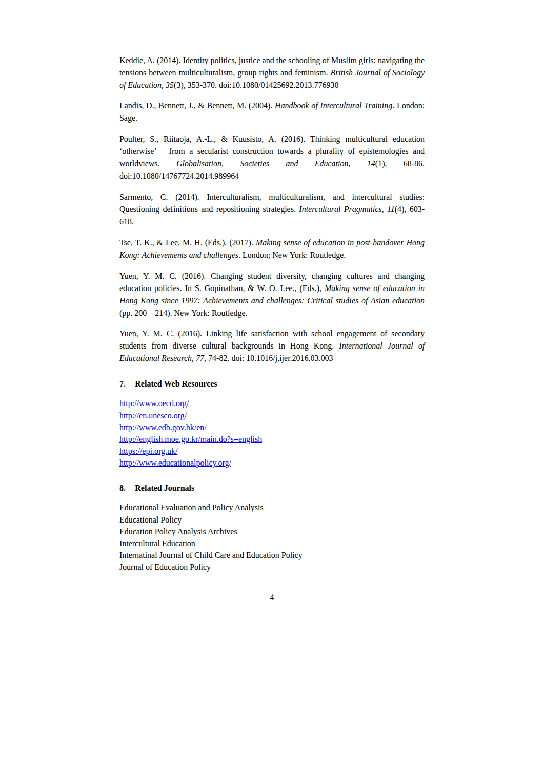Keddie, A. (2014). Identity politics, justice and the schooling of Muslim girls: navigating the tensions between multiculturalism, group rights and feminism. British Journal of Sociology of Education, 35(3), 353-370. doi:10.1080/01425692.2013.776930
Landis, D., Bennett, J., & Bennett, M. (2004). Handbook of Intercultural Training. London: Sage.
Poulter, S., Riitaoja, A.-L., & Kuusisto, A. (2016). Thinking multicultural education ‘otherwise’ – from a secularist construction towards a plurality of epistemologies and worldviews. Globalisation, Societies and Education, 14(1), 68-86. doi:10.1080/14767724.2014.989964
Sarmento, C. (2014). Interculturalism, multiculturalism, and intercultural studies: Questioning definitions and repositioning strategies. Intercultural Pragmatics, 11(4), 603-618.
Tse, T. K., & Lee, M. H. (Eds.). (2017). Making sense of education in post-handover Hong Kong: Achievements and challenges. London; New York: Routledge.
Yuen, Y. M. C. (2016). Changing student diversity, changing cultures and changing education policies. In S. Gopinathan, & W. O. Lee., (Eds.), Making sense of education in Hong Kong since 1997: Achievements and challenges: Critical studies of Asian education (pp. 200 – 214). New York: Routledge.
Yuen, Y. M. C. (2016). Linking life satisfaction with school engagement of secondary students from diverse cultural backgrounds in Hong Kong. International Journal of Educational Research, 77, 74-82. doi: 10.1016/j.ijer.2016.03.003
7. Related Web Resources
http://www.oecd.org/
http://en.unesco.org/
http://www.edb.gov.hk/en/
http://english.moe.go.kr/main.do?s=english
https://epi.org.uk/
http://www.educationalpolicy.org/
8. Related Journals
Educational Evaluation and Policy Analysis
Educational Policy
Education Policy Analysis Archives
Intercultural Education
Internatinal Journal of Child Care and Education Policy
Journal of Education Policy
4